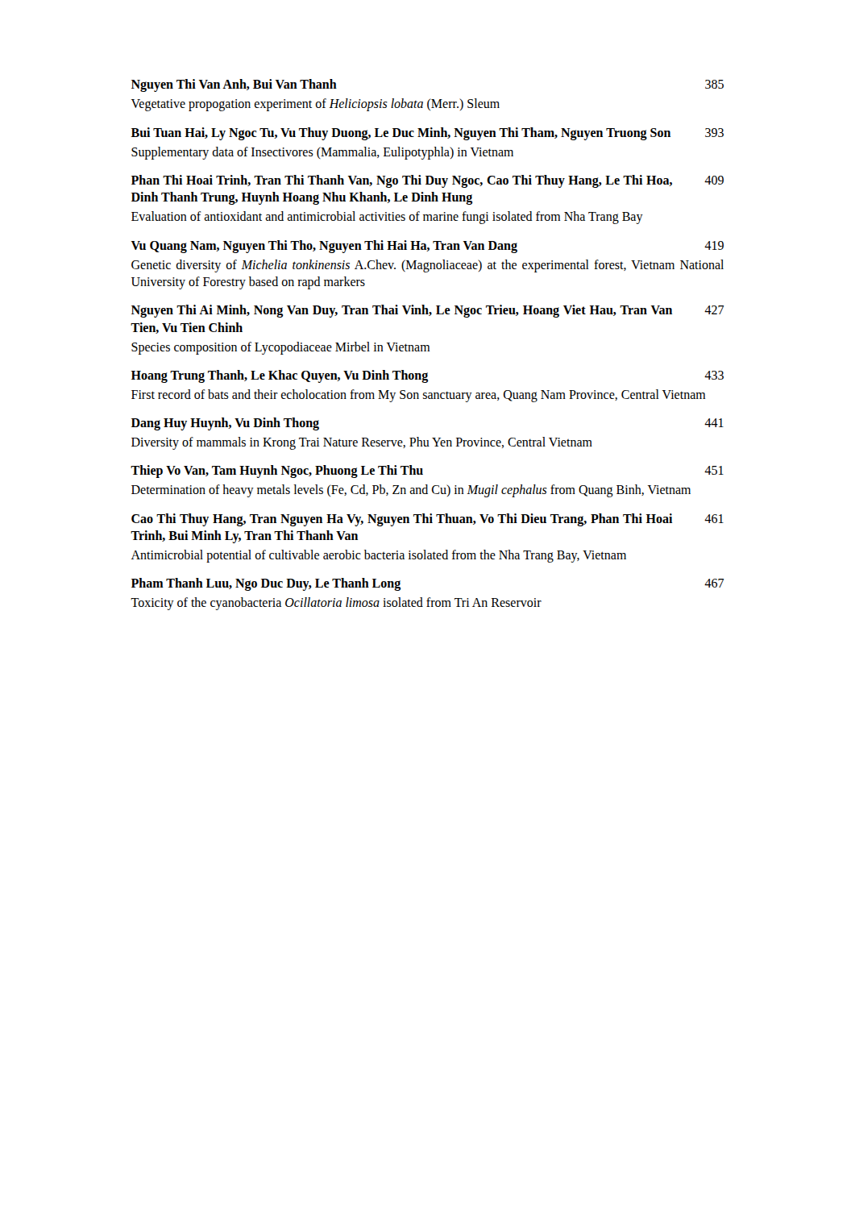Nguyen Thi Van Anh, Bui Van Thanh
385
Vegetative propogation experiment of Heliciopsis lobata (Merr.) Sleum
Bui Tuan Hai, Ly Ngoc Tu, Vu Thuy Duong, Le Duc Minh, Nguyen Thi Tham, Nguyen Truong Son
393
Supplementary data of Insectivores (Mammalia, Eulipotyphla) in Vietnam
Phan Thi Hoai Trinh, Tran Thi Thanh Van, Ngo Thi Duy Ngoc, Cao Thi Thuy Hang, Le Thi Hoa, Dinh Thanh Trung, Huynh Hoang Nhu Khanh, Le Dinh Hung
409
Evaluation of antioxidant and antimicrobial activities of marine fungi isolated from Nha Trang Bay
Vu Quang Nam, Nguyen Thi Tho, Nguyen Thi Hai Ha, Tran Van Dang
419
Genetic diversity of Michelia tonkinensis A.Chev. (Magnoliaceae) at the experimental forest, Vietnam National University of Forestry based on rapd markers
Nguyen Thi Ai Minh, Nong Van Duy, Tran Thai Vinh, Le Ngoc Trieu, Hoang Viet Hau, Tran Van Tien, Vu Tien Chinh
427
Species composition of Lycopodiaceae Mirbel in Vietnam
Hoang Trung Thanh, Le Khac Quyen, Vu Dinh Thong
433
First record of bats and their echolocation from My Son sanctuary area, Quang Nam Province, Central Vietnam
Dang Huy Huynh, Vu Dinh Thong
441
Diversity of mammals in Krong Trai Nature Reserve, Phu Yen Province, Central Vietnam
Thiep Vo Van, Tam Huynh Ngoc, Phuong Le Thi Thu
451
Determination of heavy metals levels (Fe, Cd, Pb, Zn and Cu) in Mugil cephalus from Quang Binh, Vietnam
Cao Thi Thuy Hang, Tran Nguyen Ha Vy, Nguyen Thi Thuan, Vo Thi Dieu Trang, Phan Thi Hoai Trinh, Bui Minh Ly, Tran Thi Thanh Van
461
Antimicrobial potential of cultivable aerobic bacteria isolated from the Nha Trang Bay, Vietnam
Pham Thanh Luu, Ngo Duc Duy, Le Thanh Long
467
Toxicity of the cyanobacteria Ocillatoria limosa isolated from Tri An Reservoir